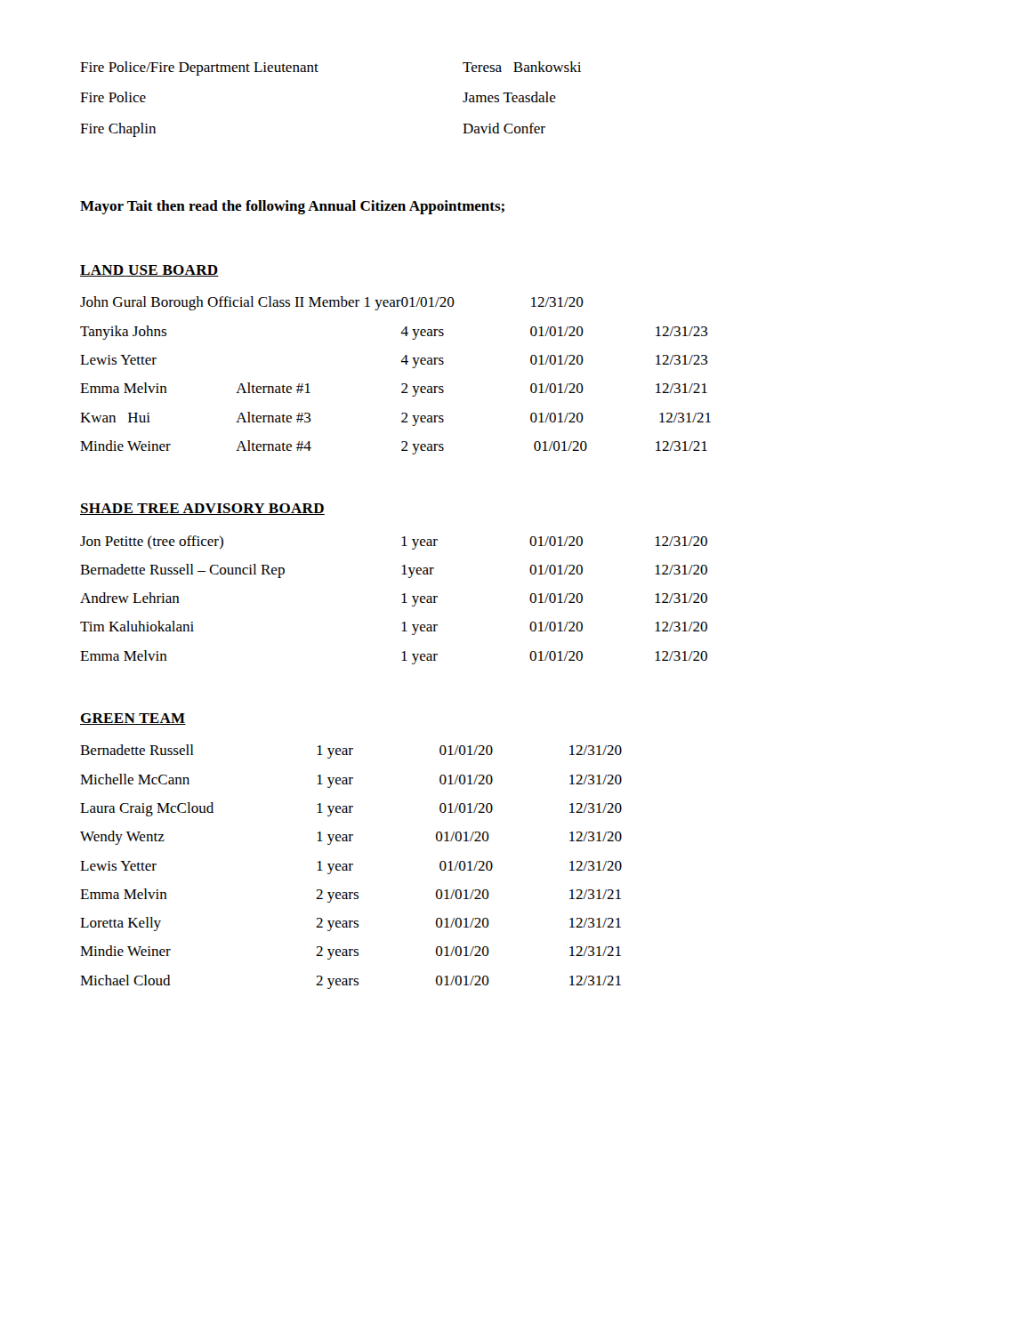Fire Police/Fire Department Lieutenant
Teresa Bankowski
Fire Police
James Teasdale
Fire Chaplin
David Confer
Mayor Tait then read the following Annual Citizen Appointments;
LAND USE BOARD
| John Gural Borough Official Class II Member 1 year | 01/01/20 | 12/31/20 |
| Tanyika Johns | | 4 years | 01/01/20 | 12/31/23 |
| Lewis Yetter | | 4 years | 01/01/20 | 12/31/23 |
| Emma Melvin | Alternate #1 | 2 years | 01/01/20 | 12/31/21 |
| Kwan Hui | Alternate #3 | 2 years | 01/01/20 | 12/31/21 |
| Mindie Weiner | Alternate #4 | 2 years | 01/01/20 | 12/31/21 |
SHADE TREE ADVISORY BOARD
| Jon Petitte (tree officer) | 1 year | 01/01/20 | 12/31/20 |
| Bernadette Russell – Council Rep | 1year | 01/01/20 | 12/31/20 |
| Andrew Lehrian | 1 year | 01/01/20 | 12/31/20 |
| Tim Kaluhiokalani | 1 year | 01/01/20 | 12/31/20 |
| Emma Melvin | 1 year | 01/01/20 | 12/31/20 |
GREEN TEAM
| Bernadette Russell | 1 year | 01/01/20 | 12/31/20 |
| Michelle McCann | 1 year | 01/01/20 | 12/31/20 |
| Laura Craig McCloud | 1 year | 01/01/20 | 12/31/20 |
| Wendy Wentz | 1 year | 01/01/20 | 12/31/20 |
| Lewis Yetter | 1 year | 01/01/20 | 12/31/20 |
| Emma Melvin | 2 years | 01/01/20 | 12/31/21 |
| Loretta Kelly | 2 years | 01/01/20 | 12/31/21 |
| Mindie Weiner | 2 years | 01/01/20 | 12/31/21 |
| Michael Cloud | 2 years | 01/01/20 | 12/31/21 |